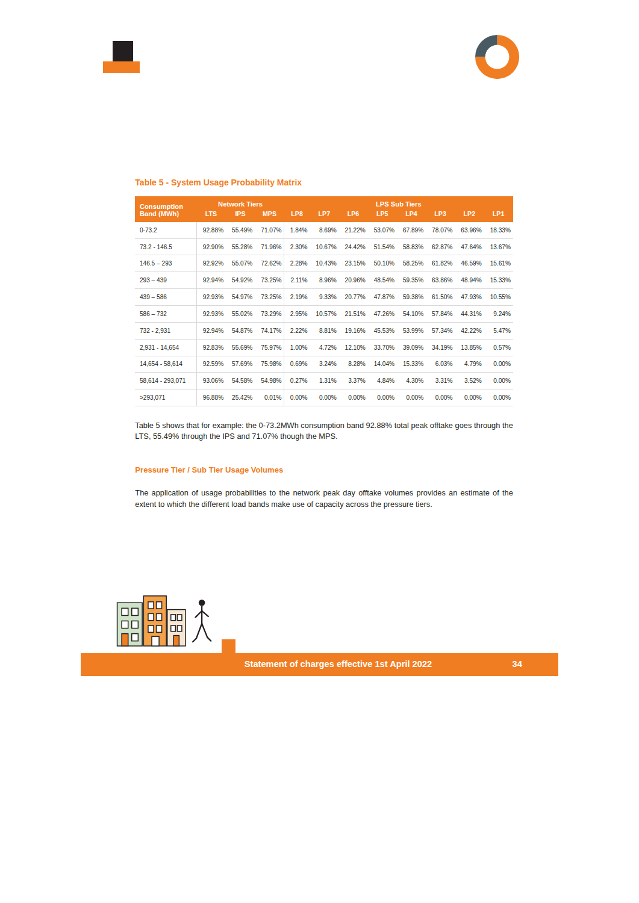Table 5 - System Usage Probability Matrix
| Consumption Band (MWh) | Network Tiers | LPS Sub Tiers |
| --- | --- | --- |
| LTS | IPS | MPS | LP8 | LP7 | LP6 | LP5 | LP4 | LP3 | LP2 | LP1 |
| 0-73.2 | 92.88% | 55.49% | 71.07% | 1.84% | 8.69% | 21.22% | 53.07% | 67.89% | 78.07% | 63.96% | 18.33% |
| 73.2 - 146.5 | 92.90% | 55.28% | 71.96% | 2.30% | 10.67% | 24.42% | 51.54% | 58.83% | 62.87% | 47.64% | 13.67% |
| 146.5 – 293 | 92.92% | 55.07% | 72.62% | 2.28% | 10.43% | 23.15% | 50.10% | 58.25% | 61.82% | 46.59% | 15.61% |
| 293 – 439 | 92.94% | 54.92% | 73.25% | 2.11% | 8.96% | 20.96% | 48.54% | 59.35% | 63.86% | 48.94% | 15.33% |
| 439 – 586 | 92.93% | 54.97% | 73.25% | 2.19% | 9.33% | 20.77% | 47.87% | 59.38% | 61.50% | 47.93% | 10.55% |
| 586 – 732 | 92.93% | 55.02% | 73.29% | 2.95% | 10.57% | 21.51% | 47.26% | 54.10% | 57.84% | 44.31% | 9.24% |
| 732 - 2,931 | 92.94% | 54.87% | 74.17% | 2.22% | 8.81% | 19.16% | 45.53% | 53.99% | 57.34% | 42.22% | 5.47% |
| 2,931 - 14,654 | 92.83% | 55.69% | 75.97% | 1.00% | 4.72% | 12.10% | 33.70% | 39.09% | 34.19% | 13.85% | 0.57% |
| 14,654 - 58,614 | 92.59% | 57.69% | 75.98% | 0.69% | 3.24% | 8.28% | 14.04% | 15.33% | 6.03% | 4.79% | 0.00% |
| 58,614 - 293,071 | 93.06% | 54.58% | 54.98% | 0.27% | 1.31% | 3.37% | 4.84% | 4.30% | 3.31% | 3.52% | 0.00% |
| >293,071 | 96.88% | 25.42% | 0.01% | 0.00% | 0.00% | 0.00% | 0.00% | 0.00% | 0.00% | 0.00% | 0.00% |
Table 5 shows that for example: the 0-73.2MWh consumption band 92.88% total peak offtake goes through the LTS, 55.49% through the IPS and 71.07% though the MPS.
Pressure Tier / Sub Tier Usage Volumes
The application of usage probabilities to the network peak day offtake volumes provides an estimate of the extent to which the different load bands make use of capacity across the pressure tiers.
Statement of charges effective 1st April 2022
34